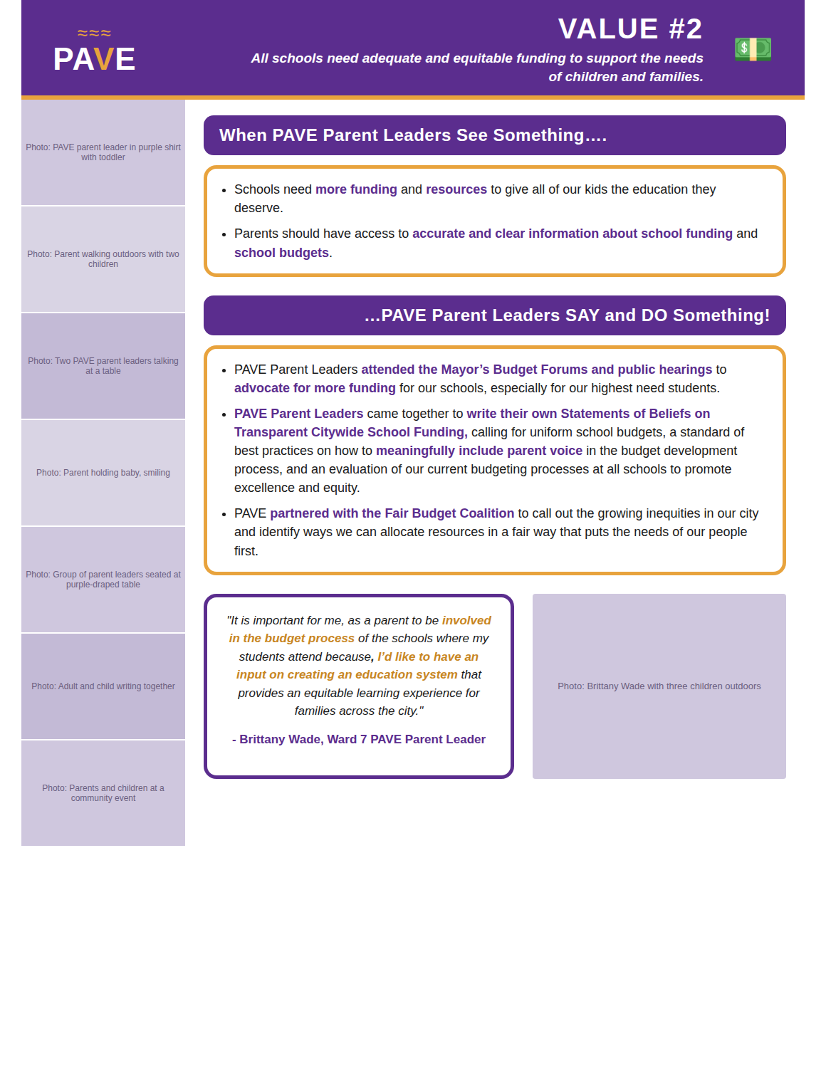≈≈≈ PAVE
VALUE #2
All schools need adequate and equitable funding to support the needs of children and families.
💵
Photo: PAVE parent leader in purple shirt with toddler
Photo: Parent walking outdoors with two children
Photo: Two PAVE parent leaders talking at a table
Photo: Parent holding baby, smiling
Photo: Group of parent leaders seated at purple-draped table
Photo: Adult and child writing together
Photo: Parents and children at a community event
When PAVE Parent Leaders See Something….
Schools need more funding and resources to give all of our kids the education they deserve.
Parents should have access to accurate and clear information about school funding and school budgets.
…PAVE Parent Leaders SAY and DO Something!
PAVE Parent Leaders attended the Mayor’s Budget Forums and public hearings to advocate for more funding for our schools, especially for our highest need students.
PAVE Parent Leaders came together to write their own Statements of Beliefs on Transparent Citywide School Funding, calling for uniform school budgets, a standard of best practices on how to meaningfully include parent voice in the budget development process, and an evaluation of our current budgeting processes at all schools to promote excellence and equity.
PAVE partnered with the Fair Budget Coalition to call out the growing inequities in our city and identify ways we can allocate resources in a fair way that puts the needs of our people first.
"It is important for me, as a parent to be involved in the budget process of the schools where my students attend because, I’d like to have an input on creating an education system that provides an equitable learning experience for families across the city."
- Brittany Wade, Ward 7 PAVE Parent Leader
Photo: Brittany Wade with three children outdoors